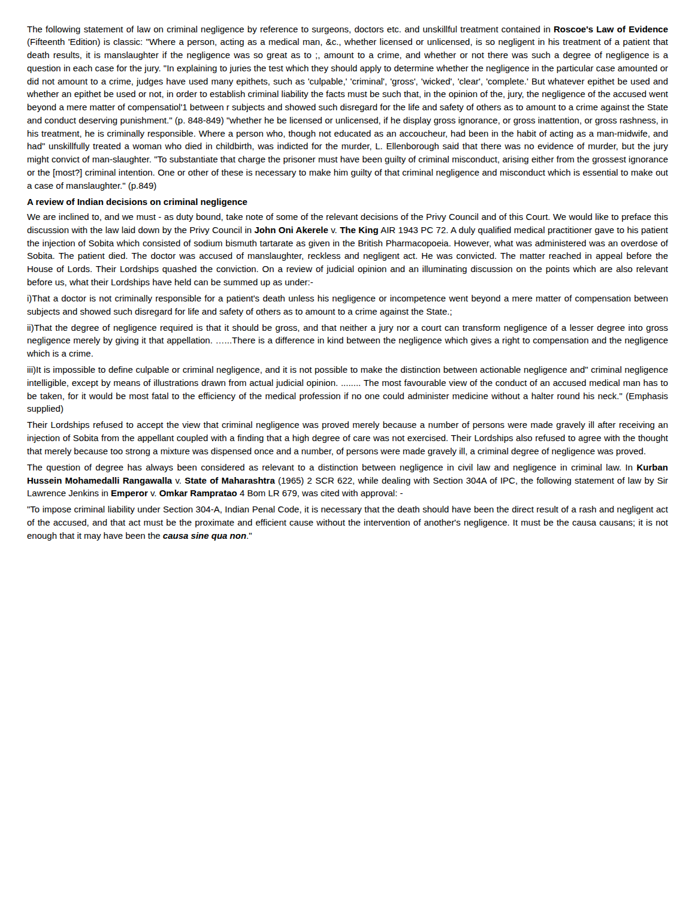The following statement of law on criminal negligence by reference to surgeons, doctors etc. and unskillful treatment contained in Roscoe's Law of Evidence (Fifteenth 'Edition) is classic: "Where a person, acting as a medical man, &c., whether licensed or unlicensed, is so negligent in his treatment of a patient that death results, it is manslaughter if the negligence was so great as to ;, amount to a crime, and whether or not there was such a degree of negligence is a question in each case for the jury. "In explaining to juries the test which they should apply to determine whether the negligence in the particular case amounted or did not amount to a crime, judges have used many epithets, such as 'culpable,' 'criminal', 'gross', 'wicked', 'clear', 'complete.' But whatever epithet be used and whether an epithet be used or not, in order to establish criminal liability the facts must be such that, in the opinion of the, jury, the negligence of the accused went beyond a mere matter of compensatiol'1 between r subjects and showed such disregard for the life and safety of others as to amount to a crime against the State and conduct deserving punishment." (p. 848-849) "whether he be licensed or unlicensed, if he display gross ignorance, or gross inattention, or gross rashness, in his treatment, he is criminally responsible. Where a person who, though not educated as an accoucheur, had been in the habit of acting as a man-midwife, and had" unskillfully treated a woman who died in childbirth, was indicted for the murder, L. Ellenborough said that there was no evidence of murder, but the jury might convict of man-slaughter. "To substantiate that charge the prisoner must have been guilty of criminal misconduct, arising either from the grossest ignorance or the [most?] criminal intention. One or other of these is necessary to make him guilty of that criminal negligence and misconduct which is essential to make out a case of manslaughter." (p.849)
A review of Indian decisions on criminal negligence
We are inclined to, and we must - as duty bound, take note of some of the relevant decisions of the Privy Council and of this Court. We would like to preface this discussion with the law laid down by the Privy Council in John Oni Akerele v. The King AIR 1943 PC 72. A duly qualified medical practitioner gave to his patient the injection of Sobita which consisted of sodium bismuth tartarate as given in the British Pharmacopoeia. However, what was administered was an overdose of Sobita. The patient died. The doctor was accused of manslaughter, reckless and negligent act. He was convicted. The matter reached in appeal before the House of Lords. Their Lordships quashed the conviction. On a review of judicial opinion and an illuminating discussion on the points which are also relevant before us, what their Lordships have held can be summed up as under:-
i)That a doctor is not criminally responsible for a patient's death unless his negligence or incompetence went beyond a mere matter of compensation between subjects and showed such disregard for life and safety of others as to amount to a crime against the State.;
ii)That the degree of negligence required is that it should be gross, and that neither a jury nor a court can transform negligence of a lesser degree into gross negligence merely by giving it that appellation. …...There is a difference in kind between the negligence which gives a right to compensation and the negligence which is a crime.
iii)It is impossible to define culpable or criminal negligence, and it is not possible to make the distinction between actionable negligence and" criminal negligence intelligible, except by means of illustrations drawn from actual judicial opinion. ........ The most favourable view of the conduct of an accused medical man has to be taken, for it would be most fatal to the efficiency of the medical profession if no one could administer medicine without a halter round his neck." (Emphasis supplied)
Their Lordships refused to accept the view that criminal negligence was proved merely because a number of persons were made gravely ill after receiving an injection of Sobita from the appellant coupled with a finding that a high degree of care was not exercised. Their Lordships also refused to agree with the thought that merely because too strong a mixture was dispensed once and a number, of persons were made gravely ill, a criminal degree of negligence was proved.
The question of degree has always been considered as relevant to a distinction between negligence in civil law and negligence in criminal law. In Kurban Hussein Mohamedalli Rangawalla v. State of Maharashtra (1965) 2 SCR 622, while dealing with Section 304A of IPC, the following statement of law by Sir Lawrence Jenkins in Emperor v. Omkar Rampratao 4 Bom LR 679, was cited with approval: -
"To impose criminal liability under Section 304-A, Indian Penal Code, it is necessary that the death should have been the direct result of a rash and negligent act of the accused, and that act must be the proximate and efficient cause without the intervention of another's negligence. It must be the causa causans; it is not enough that it may have been the causa sine qua non."